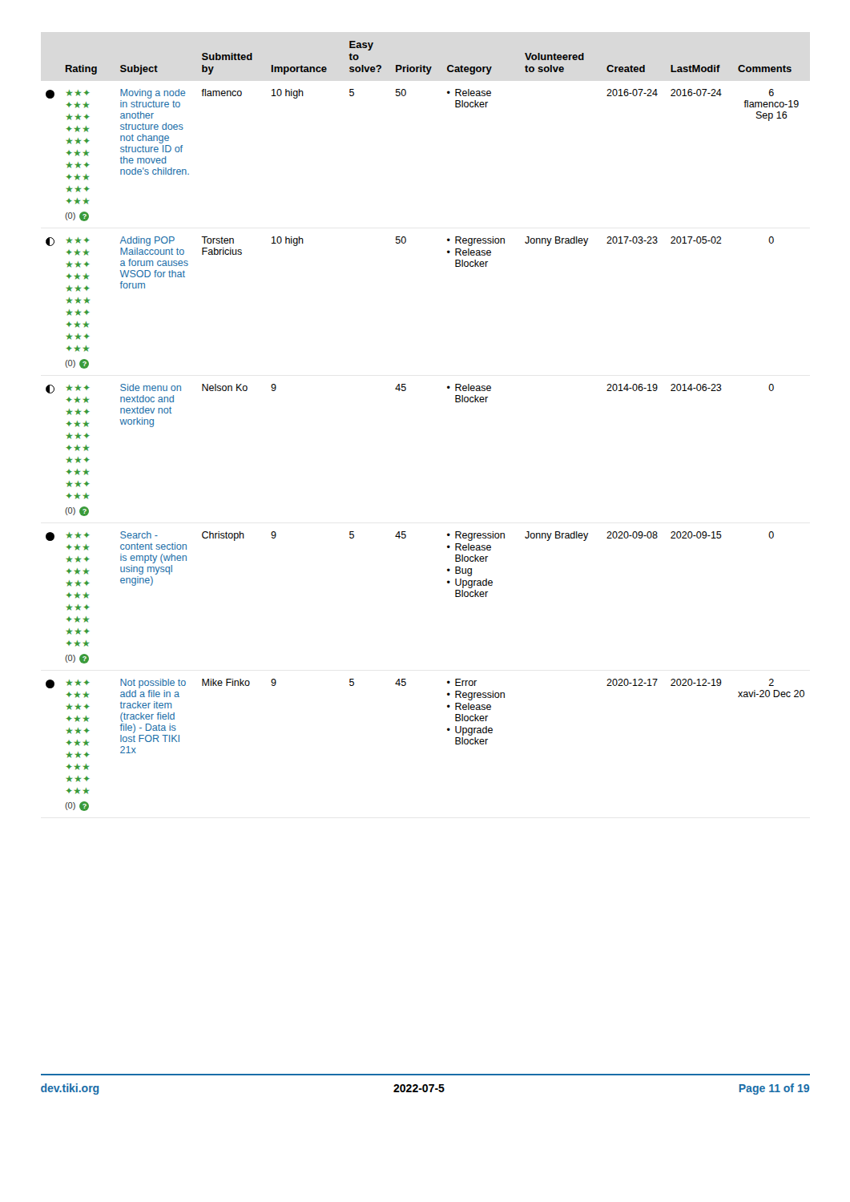| | Rating | Subject | Submitted by | Importance | Easy to solve? | Priority | Category | Volunteered to solve | Created | LastModif | Comments |
| --- | --- | --- | --- | --- | --- | --- | --- | --- | --- | --- | --- |
| | ★★✦ ✦★★ ★★✦ ✦★★ ★★✦ ✦★★ ★★✦ ✦★★ ★★✦ ✦★★ (0) ? | Moving a node in structure to another structure does not change structure ID of the moved node's children. | flamenco | 10 high | 5 | 50 | Release Blocker | | 2016-07-24 | 2016-07-24 | 6 flamenco-19 Sep 16 |
| | ★★✦ ✦★★ ★★✦ ✦★★ ★★✦ ★★★ ★★✦ ✦★★ ★★✦ ✦★★ (0) ? | Adding POP Mailaccount to a forum causes WSOD for that forum | Torsten Fabricius | 10 high | | 50 | Regression Release Blocker | Jonny Bradley | 2017-03-23 | 2017-05-02 | 0 |
| | ★★✦ ✦★★ ★★✦ ✦★★ ★★✦ ✦★★ ★★✦ ✦★★ ★★✦ ✦★★ (0) ? | Side menu on nextdoc and nextdev not working | Nelson Ko | 9 | | 45 | Release Blocker | | 2014-06-19 | 2014-06-23 | 0 |
| | ★★✦ ✦★★ ★★✦ ✦★★ ★★✦ ✦★★ ★★✦ ✦★★ ★★✦ ✦★★ (0) ? | Search - content section is empty (when using mysql engine) | Christoph | 9 | 5 | 45 | Regression Release Blocker Bug Upgrade Blocker | Jonny Bradley | 2020-09-08 | 2020-09-15 | 0 |
| | ★★✦ ✦★★ ★★✦ ✦★★ ★★✦ ✦★★ ★★✦ ✦★★ ★★✦ ✦★★ (0) ? | Not possible to add a file in a tracker item (tracker field file) - Data is lost FOR TIKI 21x | Mike Finko | 9 | 5 | 45 | Error Regression Release Blocker Upgrade Blocker | | 2020-12-17 | 2020-12-19 | 2 xavi-20 Dec 20 |
dev.tiki.org
2022-07-5
Page 11 of 19